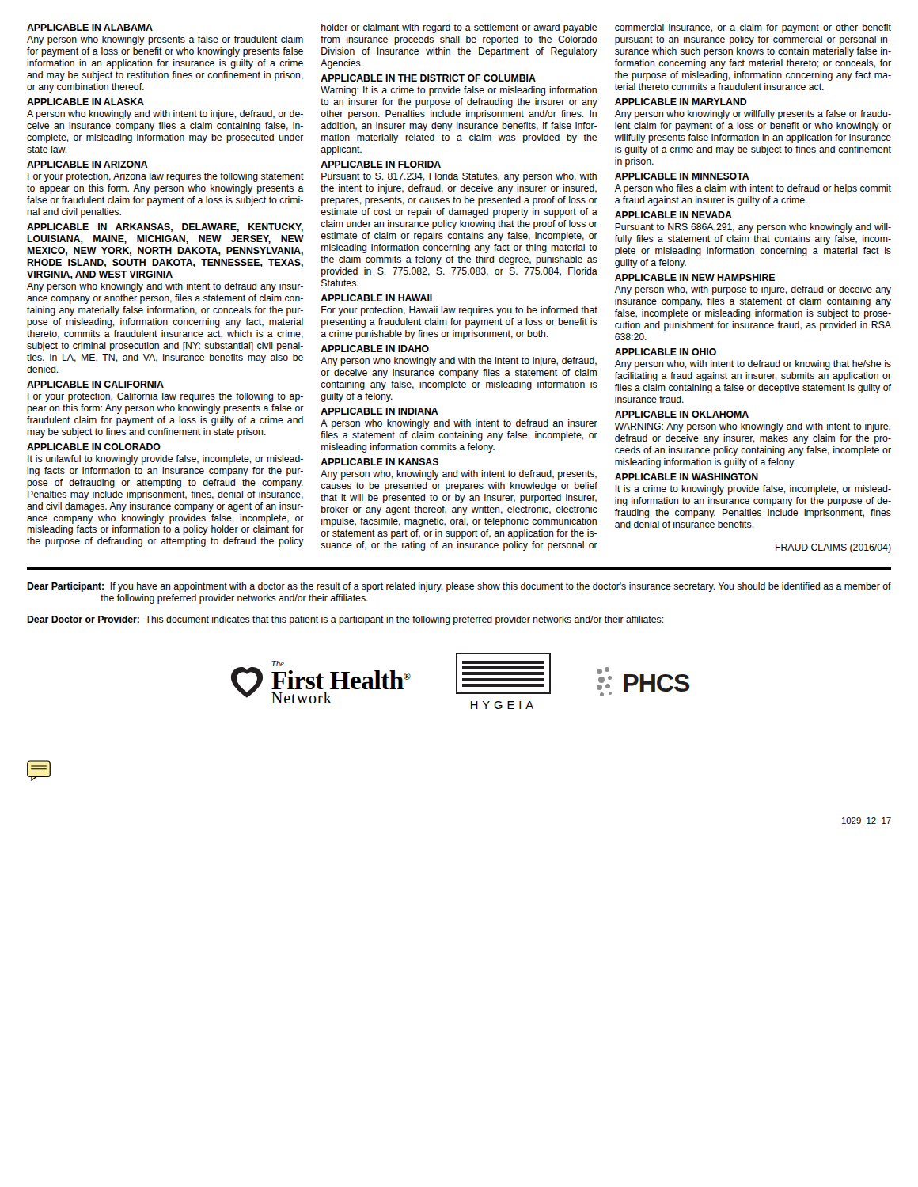Applicable in Alabama
Any person who knowingly presents a false or fraudulent claim for payment of a loss or benefit or who knowingly presents false information in an application for insurance is guilty of a crime and may be subject to restitution fines or confinement in prison, or any combination thereof.
Applicable in Alaska
A person who knowingly and with intent to injure, defraud, or deceive an insurance company files a claim containing false, incomplete, or misleading information may be prosecuted under state law.
Applicable in Arizona
For your protection, Arizona law requires the following statement to appear on this form. Any person who knowingly presents a false or fraudulent claim for payment of a loss is subject to criminal and civil penalties.
Applicable in Arkansas, Delaware, Kentucky, Louisiana, Maine, Michigan, New Jersey, New Mexico, New York, North Dakota, Pennsylvania, Rhode Island, South Dakota, Tennessee, Texas, Virginia, and West Virginia
Any person who knowingly and with intent to defraud any insurance company or another person, files a statement of claim containing any materially false information, or conceals for the purpose of misleading, information concerning any fact, material thereto, commits a fraudulent insurance act, which is a crime, subject to criminal prosecution and [NY: substantial] civil penalties. In LA, ME, TN, and VA, insurance benefits may also be denied.
Applicable in California
For your protection, California law requires the following to appear on this form: Any person who knowingly presents a false or fraudulent claim for payment of a loss is guilty of a crime and may be subject to fines and confinement in state prison.
Applicable in Colorado
It is unlawful to knowingly provide false, incomplete, or misleading facts or information to an insurance company for the purpose of defrauding or attempting to defraud the company. Penalties may include imprisonment, fines, denial of insurance, and civil damages. Any insurance company or agent of an insurance company who knowingly provides false, incomplete, or misleading facts or information to a policy holder or claimant for the purpose of defrauding or attempting to defraud the policy holder or claimant with regard to a settlement or award payable from insurance proceeds shall be reported to the Colorado Division of Insurance within the Department of Regulatory Agencies.
Applicable in the District of Columbia
Warning: It is a crime to provide false or misleading information to an insurer for the purpose of defrauding the insurer or any other person. Penalties include imprisonment and/or fines. In addition, an insurer may deny insurance benefits, if false information materially related to a claim was provided by the applicant.
Applicable in Florida
Pursuant to S. 817.234, Florida Statutes, any person who, with the intent to injure, defraud, or deceive any insurer or insured, prepares, presents, or causes to be presented a proof of loss or estimate of cost or repair of damaged property in support of a claim under an insurance policy knowing that the proof of loss or estimate of claim or repairs contains any false, incomplete, or misleading information concerning any fact or thing material to the claim commits a felony of the third degree, punishable as provided in S. 775.082, S. 775.083, or S. 775.084, Florida Statutes.
Applicable in Hawaii
For your protection, Hawaii law requires you to be informed that presenting a fraudulent claim for payment of a loss or benefit is a crime punishable by fines or imprisonment, or both.
Applicable in Idaho
Any person who knowingly and with the intent to injure, defraud, or deceive any insurance company files a statement of claim containing any false, incomplete or misleading information is guilty of a felony.
Applicable in Indiana
A person who knowingly and with intent to defraud an insurer files a statement of claim containing any false, incomplete, or misleading information commits a felony.
Applicable in Kansas
Any person who, knowingly and with intent to defraud, presents, causes to be presented or prepares with knowledge or belief that it will be presented to or by an insurer, purported insurer, broker or any agent thereof, any written, electronic, electronic impulse, facsimile, magnetic, oral, or telephonic communication or statement as part of, or in support of, an application for the issuance of, or the rating of an insurance policy for personal or commercial insurance, or a claim for payment or other benefit pursuant to an insurance policy for commercial or personal insurance which such person knows to contain materially false information concerning any fact material thereto; or conceals, for the purpose of misleading, information concerning any fact material thereto commits a fraudulent insurance act.
Applicable in Maryland
Any person who knowingly or willfully presents a false or fraudulent claim for payment of a loss or benefit or who knowingly or willfully presents false information in an application for insurance is guilty of a crime and may be subject to fines and confinement in prison.
Applicable in Minnesota
A person who files a claim with intent to defraud or helps commit a fraud against an insurer is guilty of a crime.
Applicable in Nevada
Pursuant to NRS 686A.291, any person who knowingly and willfully files a statement of claim that contains any false, incomplete or misleading information concerning a material fact is guilty of a felony.
Applicable in New Hampshire
Any person who, with purpose to injure, defraud or deceive any insurance company, files a statement of claim containing any false, incomplete or misleading information is subject to prosecution and punishment for insurance fraud, as provided in RSA 638:20.
Applicable in Ohio
Any person who, with intent to defraud or knowing that he/she is facilitating a fraud against an insurer, submits an application or files a claim containing a false or deceptive statement is guilty of insurance fraud.
Applicable in Oklahoma
WARNING: Any person who knowingly and with intent to injure, defraud or deceive any insurer, makes any claim for the proceeds of an insurance policy containing any false, incomplete or misleading information is guilty of a felony.
Applicable in Washington
It is a crime to knowingly provide false, incomplete, or misleading information to an insurance company for the purpose of defrauding the company. Penalties include imprisonment, fines and denial of insurance benefits.
FRAUD CLAIMS (2016/04)
Dear Participant: If you have an appointment with a doctor as the result of a sport related injury, please show this document to the doctor's insurance secretary. You should be identified as a member of the following preferred provider networks and/or their affiliates.
Dear Doctor or Provider: This document indicates that this patient is a participant in the following preferred provider networks and/or their affiliates:
The First Health® Network
HYGEIA
PHCS
1029_12_17